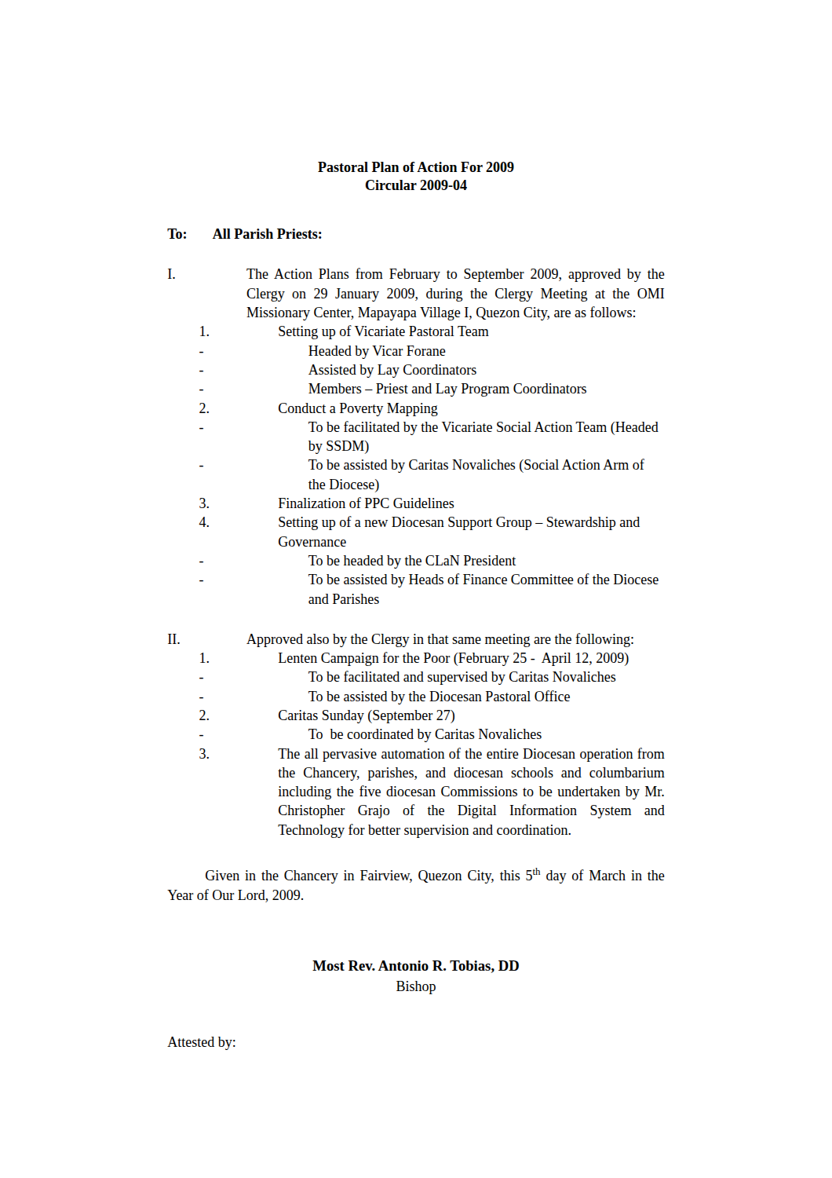Pastoral Plan of Action For 2009 Circular 2009-04
To: All Parish Priests:
I.
The Action Plans from February to September 2009, approved by the Clergy on 29 January 2009, during the Clergy Meeting at the OMI Missionary Center, Mapayapa Village I, Quezon City, are as follows:
1.
Setting up of Vicariate Pastoral Team
-
Headed by Vicar Forane
-
Assisted by Lay Coordinators
-
Members – Priest and Lay Program Coordinators
2.
Conduct a Poverty Mapping
-
To be facilitated by the Vicariate Social Action Team (Headed by SSDM)
-
To be assisted by Caritas Novaliches (Social Action Arm of the Diocese)
3.
Finalization of PPC Guidelines
4.
Setting up of a new Diocesan Support Group – Stewardship and Governance
-
To be headed by the CLaN President
-
To be assisted by Heads of Finance Committee of the Diocese and Parishes
II.
Approved also by the Clergy in that same meeting are the following:
1.
Lenten Campaign for the Poor (February 25 - April 12, 2009)
-
To be facilitated and supervised by Caritas Novaliches
-
To be assisted by the Diocesan Pastoral Office
2.
Caritas Sunday (September 27)
-
To be coordinated by Caritas Novaliches
3.
The all pervasive automation of the entire Diocesan operation from the Chancery, parishes, and diocesan schools and columbarium including the five diocesan Commissions to be undertaken by Mr. Christopher Grajo of the Digital Information System and Technology for better supervision and coordination.
Given in the Chancery in Fairview, Quezon City, this 5th day of March in the Year of Our Lord, 2009.
Most Rev. Antonio R. Tobias, DD Bishop
Attested by: